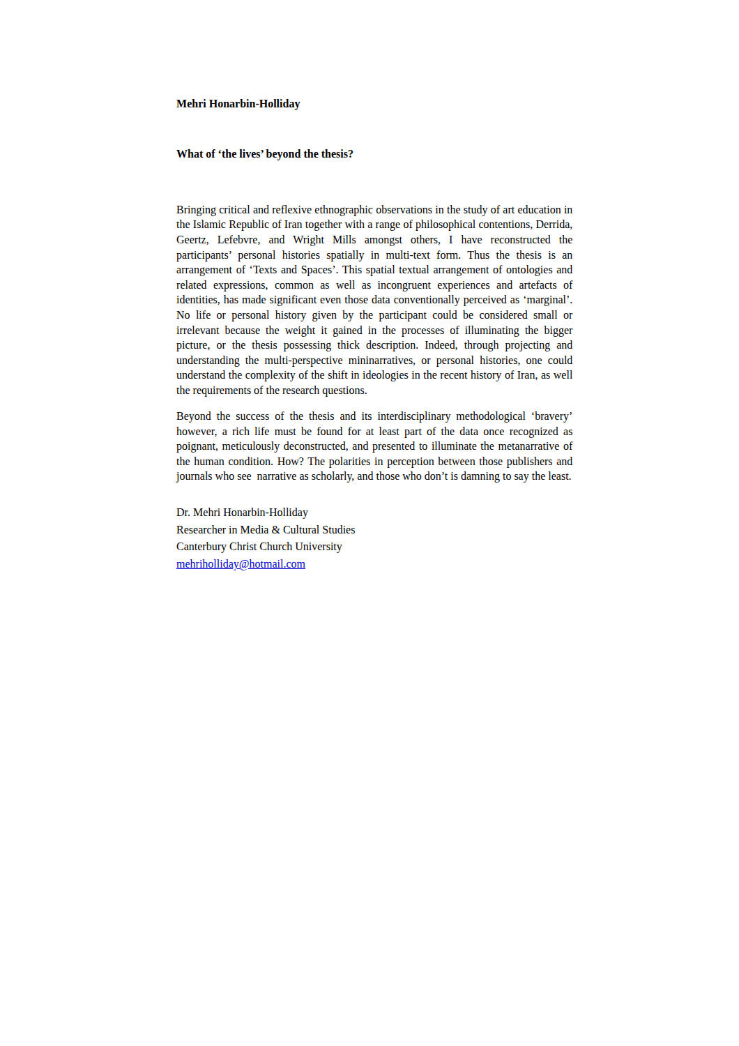Mehri Honarbin-Holliday
What of ‘the lives’ beyond the thesis?
Bringing critical and reflexive ethnographic observations in the study of art education in the Islamic Republic of Iran together with a range of philosophical contentions, Derrida, Geertz, Lefebvre, and Wright Mills amongst others, I have reconstructed the participants’ personal histories spatially in multi-text form. Thus the thesis is an arrangement of ‘Texts and Spaces’. This spatial textual arrangement of ontologies and related expressions, common as well as incongruent experiences and artefacts of identities, has made significant even those data conventionally perceived as ‘marginal’. No life or personal history given by the participant could be considered small or irrelevant because the weight it gained in the processes of illuminating the bigger picture, or the thesis possessing thick description. Indeed, through projecting and understanding the multi-perspective mininarratives, or personal histories, one could understand the complexity of the shift in ideologies in the recent history of Iran, as well the requirements of the research questions.
Beyond the success of the thesis and its interdisciplinary methodological ‘bravery’ however, a rich life must be found for at least part of the data once recognized as poignant, meticulously deconstructed, and presented to illuminate the metanarrative of the human condition. How? The polarities in perception between those publishers and journals who see narrative as scholarly, and those who don’t is damning to say the least.
Dr. Mehri Honarbin-Holliday
Researcher in Media & Cultural Studies
Canterbury Christ Church University
mehriholliday@hotmail.com